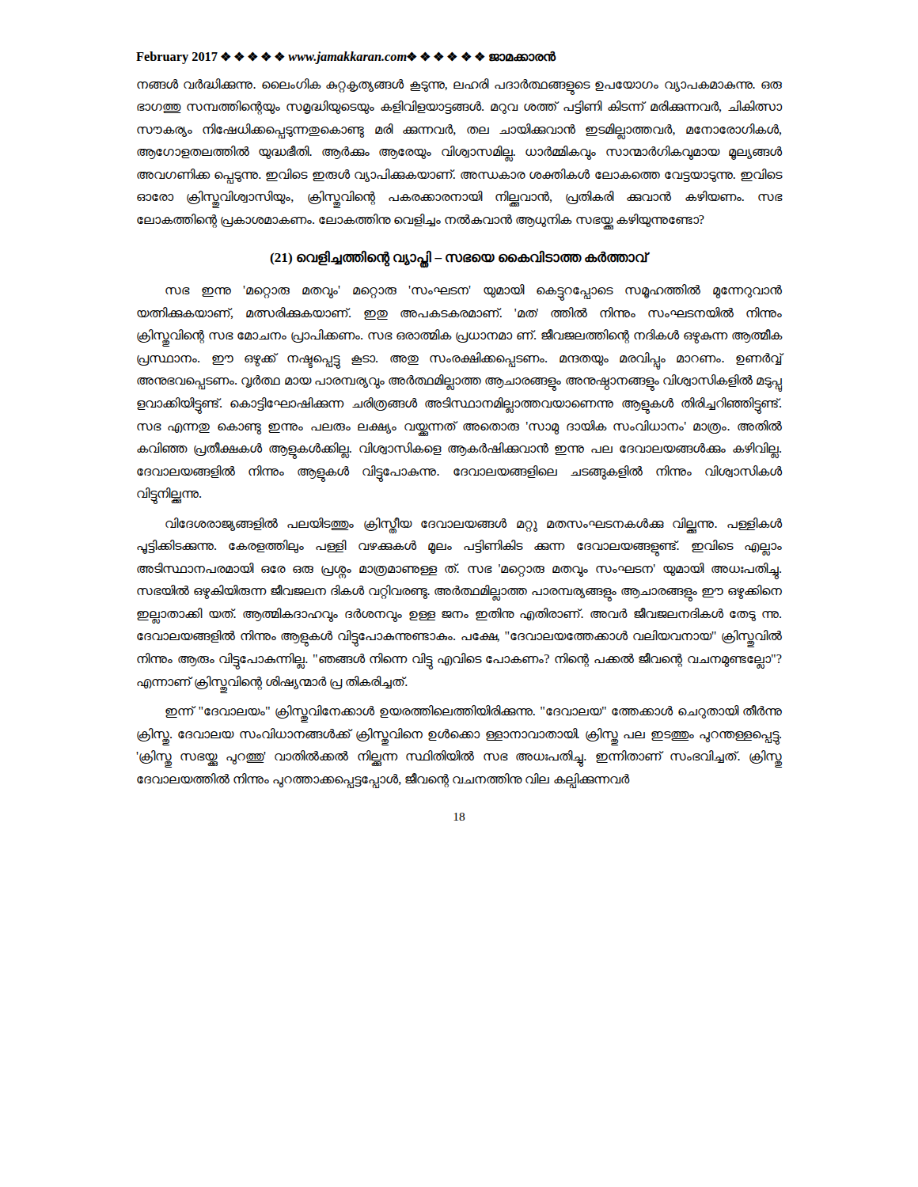February 2017 ❖ ❖ ❖ ❖ ❖ www.jamakkaran.com❖ ❖ ❖ ❖ ❖ ❖ ജാമക്കാരൻ
നങ്ങൾ വർദ്ധിക്കുന്നു. ലൈംഗിക കുറ്റകൃത്യങ്ങൾ കൂടുന്നു, ലഹരി പദാർത്ഥങ്ങളുടെ ഉപയോഗം വ്യാപകമാകുന്നു. ഒരു ഭാഗത്തു സമ്പത്തിന്റെയും സമൃദ്ധിയുടെയും കളിവിളയാട്ടങ്ങൾ. മറുവ ശത്ത് പട്ടിണി കിടന്ന് മരിക്കുന്നവർ, ചികിത്സാ സൗകര്യം നിഷേധിക്കപ്പെടുന്നതുകൊണ്ടു മരി ക്കുന്നവർ, തല ചായിക്കുവാൻ ഇടമില്ലാത്തവർ, മനോരോഗികൾ, ആഗോളതലത്തിൽ യുദ്ധഭീതി. ആർക്കും ആരേയും വിശ്വാസമില്ല. ധാർമ്മികവും സാന്മാർഗികവുമായ മൂല്യങ്ങൾ അവഗണിക്ക പ്പെടുന്നു. ഇവിടെ ഇരുൾ വ്യാപിക്കുകയാണ്. അന്ധകാര ശക്തികൾ ലോകത്തെ വേട്ടയാടുന്നു. ഇവിടെ ഓരോ ക്രിസ്തുവിശ്വാസിയും, ക്രിസ്തുവിന്റെ പകരക്കാരനായി നില്ക്കുവാൻ, പ്രതികരി ക്കുവാൻ കഴിയണം. സഭ ലോകത്തിന്റെ പ്രകാശമാകണം. ലോകത്തിനു വെളിച്ചം നൽകുവാൻ ആധുനിക സഭയ്ക്കു കഴിയുന്നുണ്ടോ?
(21) വെളിച്ചത്തിന്റെ വ്യാപ്തി – സഭയെ കൈവിടാത്ത കർത്താവ്
സഭ ഇന്നു 'മറ്റൊരു മതവും' മറ്റൊരു 'സംഘടന' യുമായി കെട്ടുറപ്പോടെ സമൂഹത്തിൽ മുന്നേറുവാൻ യത്നിക്കുകയാണ്, മത്സരിക്കുകയാണ്. ഇതു അപകടകരമാണ്. 'മത' ത്തിൽ നിന്നും സംഘടനയിൽ നിന്നും ക്രിസ്തുവിന്റെ സഭ മോചനം പ്രാപിക്കണം. സഭ ഒരാത്മിക പ്രധാനമാ ണ്. ജീവജലത്തിന്റെ നദികൾ ഒഴുകുന്ന ആത്മീക പ്രസ്ഥാനം. ഈ ഒഴുക്ക് നഷ്ടപ്പെട്ടു കൂടാ. അതു സംരക്ഷിക്കപ്പെടണം. മന്ദതയും മരവിപ്പും മാറണം. ഉണർവ്വ് അനുഭവപ്പെടണം. വൃർത്ഥ മായ പാരമ്പര്യവും അർത്ഥമില്ലാത്ത ആചാരങ്ങളും അനുഷ്ഠാനങ്ങളും വിശ്വാസികളിൽ മടുപ്പു ളവാക്കിയിട്ടുണ്ട്. കൊട്ടിഘോഷിക്കുന്ന ചരിത്രങ്ങൾ അടിസ്ഥാനമില്ലാത്തവയാണെന്നു ആളുകൾ തിരിച്ചറിഞ്ഞിട്ടുണ്ട്. സഭ എന്നതു കൊണ്ടു ഇന്നും പലരും ലക്ഷ്യം വയ്ക്കുന്നത് അതൊരു 'സാമു ദായിക സംവിധാനം' മാത്രം. അതിൽ കവിഞ്ഞ പ്രതീക്ഷകൾ ആളുകൾക്കില്ല. വിശ്വാസികളെ ആകർഷിക്കുവാൻ ഇന്നു പല ദേവാലയങ്ങൾക്കും കഴിവില്ല. ദേവാലയങ്ങളിൽ നിന്നും ആളുകൾ വിട്ടുപോകുന്നു. ദേവാലയങ്ങളിലെ ചടങ്ങുകളിൽ നിന്നും വിശ്വാസികൾ വിട്ടുനില്ക്കുന്നു.
വിദേശരാജ്യങ്ങളിൽ പലയിടത്തും ക്രിസ്തീയ ദേവാലയങ്ങൾ മറ്റു മതസംഘടനകൾക്കു വില്ക്കുന്നു. പള്ളികൾ പൂട്ടിക്കിടക്കുന്നു. കേരളത്തിലും പള്ളി വഴക്കുകൾ മൂലം പട്ടിണികിട ക്കുന്ന ദേവാലയങ്ങളുണ്ട്. ഇവിടെ എല്ലാം അടിസ്ഥാനപരമായി ഒരേ ഒരു പ്രശ്നം മാത്രമാണുള്ള ത്. സഭ 'മറ്റൊരു മതവും സംഘടന' യുമായി അധഃപതിച്ചു. സഭയിൽ ഒഴുകിയിരുന്ന ജീവജലന ദികൾ വറ്റിവരണ്ടു. അർത്ഥമില്ലാത്ത പാരമ്പര്യങ്ങളും ആചാരങ്ങളും ഈ ഒഴുക്കിനെ ഇല്ലാതാക്കി യത്. ആത്മികദാഹവും ദർശനവും ഉള്ള ജനം ഇതിനു എതിരാണ്. അവർ ജീവജലനദികൾ തേടു ന്നു. ദേവാലയങ്ങളിൽ നിന്നും ആളുകൾ വിട്ടുപോകുന്നുണ്ടാകും. പക്ഷേ, "ദേവാലയത്തേക്കാൾ വലിയവനായ" ക്രിസ്തുവിൽ നിന്നും ആരും വിട്ടുപോകുന്നില്ല. "ഞങ്ങൾ നിന്നെ വിട്ടു എവിടെ പോകണം? നിന്റെ പക്കൽ ജീവന്റെ വചനമുണ്ടല്ലോ"? എന്നാണ് ക്രിസ്തുവിന്റെ ശിഷ്യന്മാർ പ്ര തികരിച്ചത്.
ഇന്ന് "ദേവാലയം" ക്രിസ്തുവിനേക്കാൾ ഉയരത്തിലെത്തിയിരിക്കുന്നു. "ദേവാലയ" ത്തേക്കാൾ ചെറുതായി തീർന്നു ക്രിസ്തു. ദേവാലയ സംവിധാനങ്ങൾക്ക് ക്രിസ്തുവിനെ ഉൾക്കൊ ള്ളാനാവാതായി. ക്രിസ്തു പല ഇടത്തും പുറന്തള്ളപ്പെട്ടു. 'ക്രിസ്തു സഭയ്ക്കു പുറത്തു' വാതിൽക്കൽ നില്ക്കുന്ന സ്ഥിതിയിൽ സഭ അധഃപതിച്ചു. ഇന്നിതാണ് സംഭവിച്ചത്. ക്രിസ്തു ദേവാലയത്തിൽ നിന്നും പുറത്താക്കപ്പെട്ടപ്പോൾ, ജീവന്റെ വചനത്തിനു വില കല്പിക്കുന്നവർ
18